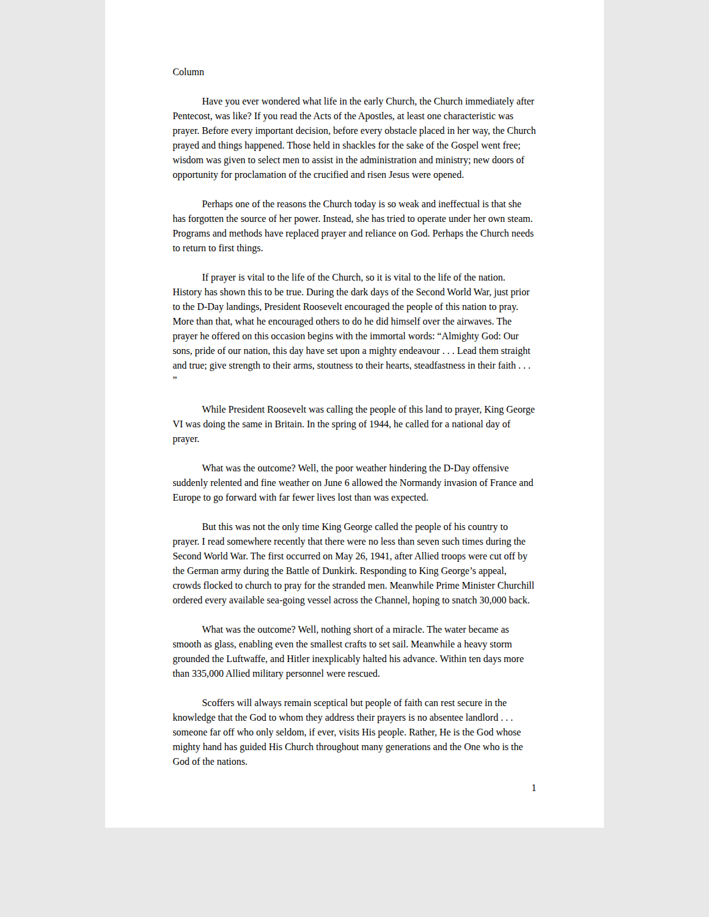Column
Have you ever wondered what life in the early Church, the Church immediately after Pentecost, was like? If you read the Acts of the Apostles, at least one characteristic was prayer. Before every important decision, before every obstacle placed in her way, the Church prayed and things happened. Those held in shackles for the sake of the Gospel went free; wisdom was given to select men to assist in the administration and ministry; new doors of opportunity for proclamation of the crucified and risen Jesus were opened.
Perhaps one of the reasons the Church today is so weak and ineffectual is that she has forgotten the source of her power. Instead, she has tried to operate under her own steam. Programs and methods have replaced prayer and reliance on God. Perhaps the Church needs to return to first things.
If prayer is vital to the life of the Church, so it is vital to the life of the nation. History has shown this to be true. During the dark days of the Second World War, just prior to the D-Day landings, President Roosevelt encouraged the people of this nation to pray. More than that, what he encouraged others to do he did himself over the airwaves. The prayer he offered on this occasion begins with the immortal words: “Almighty God: Our sons, pride of our nation, this day have set upon a mighty endeavour . . . Lead them straight and true; give strength to their arms, stoutness to their hearts, steadfastness in their faith . . . ”
While President Roosevelt was calling the people of this land to prayer, King George VI was doing the same in Britain. In the spring of 1944, he called for a national day of prayer.
What was the outcome? Well, the poor weather hindering the D-Day offensive suddenly relented and fine weather on June 6 allowed the Normandy invasion of France and Europe to go forward with far fewer lives lost than was expected.
But this was not the only time King George called the people of his country to prayer. I read somewhere recently that there were no less than seven such times during the Second World War. The first occurred on May 26, 1941, after Allied troops were cut off by the German army during the Battle of Dunkirk. Responding to King George’s appeal, crowds flocked to church to pray for the stranded men. Meanwhile Prime Minister Churchill ordered every available sea-going vessel across the Channel, hoping to snatch 30,000 back.
What was the outcome? Well, nothing short of a miracle. The water became as smooth as glass, enabling even the smallest crafts to set sail. Meanwhile a heavy storm grounded the Luftwaffe, and Hitler inexplicably halted his advance. Within ten days more than 335,000 Allied military personnel were rescued.
Scoffers will always remain sceptical but people of faith can rest secure in the knowledge that the God to whom they address their prayers is no absentee landlord . . . someone far off who only seldom, if ever, visits His people. Rather, He is the God whose mighty hand has guided His Church throughout many generations and the One who is the God of the nations.
1